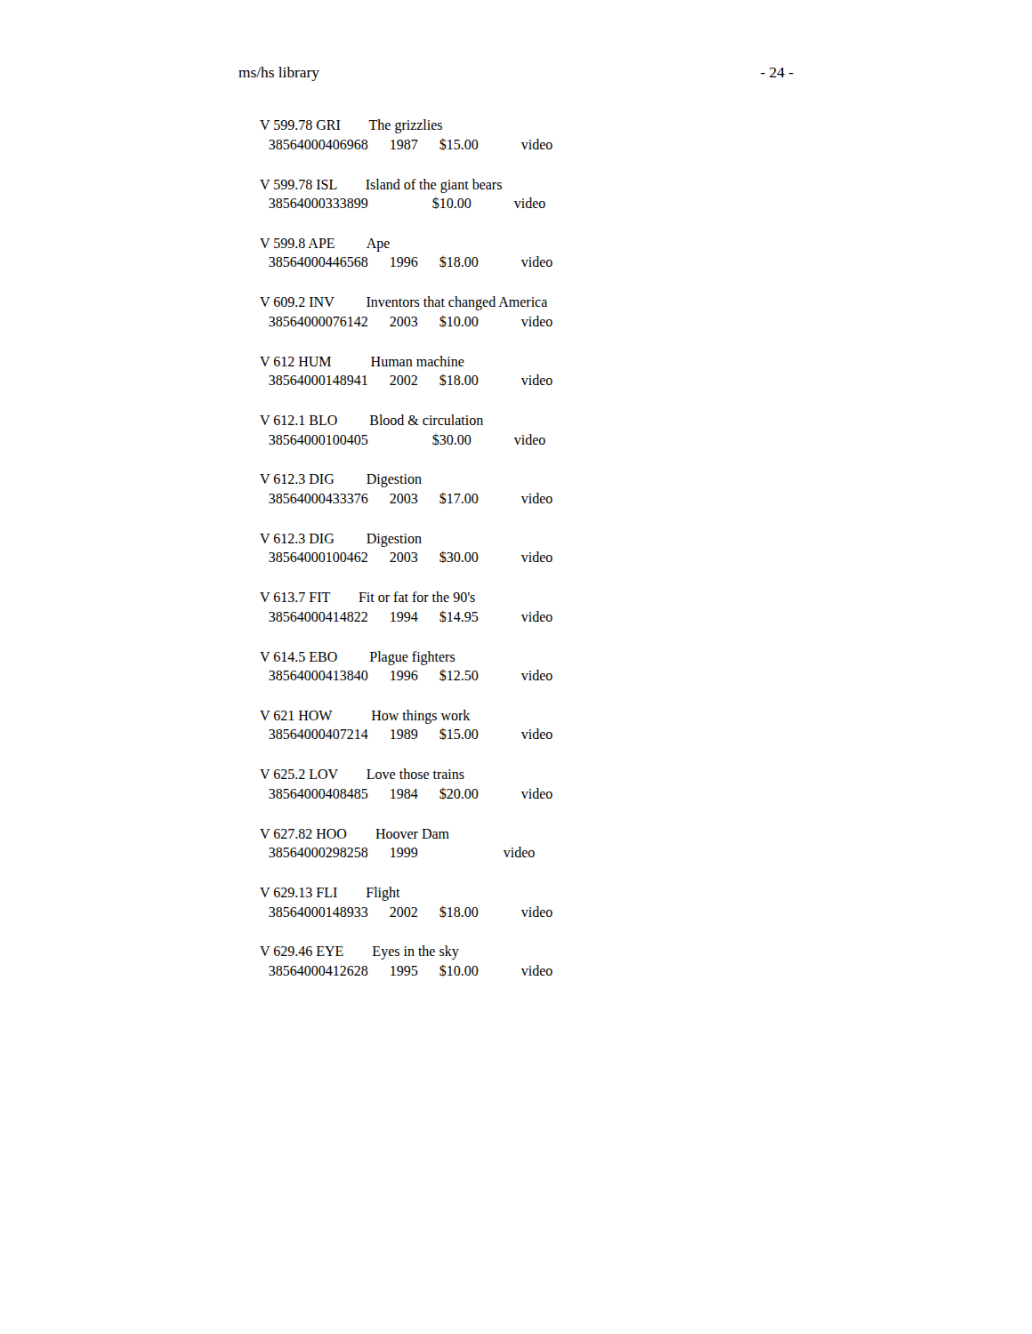ms/hs library - 24 -
V 599.78 GRI The grizzlies
38564000406968 1987 $15.00 video
V 599.78 ISL Island of the giant bears
38564000333899 $10.00 video
V 599.8 APE Ape
38564000446568 1996 $18.00 video
V 609.2 INV Inventors that changed America
38564000076142 2003 $10.00 video
V 612 HUM Human machine
38564000148941 2002 $18.00 video
V 612.1 BLO Blood & circulation
38564000100405 $30.00 video
V 612.3 DIG Digestion
38564000433376 2003 $17.00 video
V 612.3 DIG Digestion
38564000100462 2003 $30.00 video
V 613.7 FIT Fit or fat for the 90's
38564000414822 1994 $14.95 video
V 614.5 EBO Plague fighters
38564000413840 1996 $12.50 video
V 621 HOW How things work
38564000407214 1989 $15.00 video
V 625.2 LOV Love those trains
38564000408485 1984 $20.00 video
V 627.82 HOO Hoover Dam
38564000298258 1999 video
V 629.13 FLI Flight
38564000148933 2002 $18.00 video
V 629.46 EYE Eyes in the sky
38564000412628 1995 $10.00 video